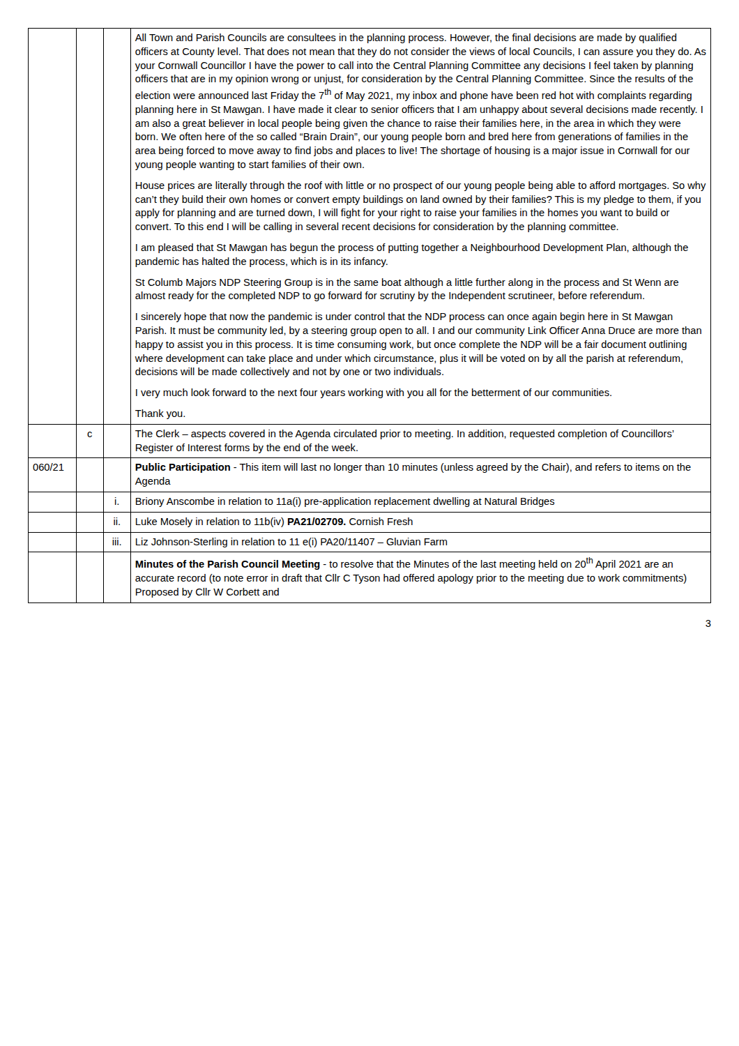| | | | All Town and Parish Councils are consultees in the planning process. However, the final decisions are made by qualified officers at County level. That does not mean that they do not consider the views of local Councils, I can assure you they do. As your Cornwall Councillor I have the power to call into the Central Planning Committee any decisions I feel taken by planning officers that are in my opinion wrong or unjust, for consideration by the Central Planning Committee. Since the results of the election were announced last Friday the 7 th of May 2021, my inbox and phone have been red hot with complaints regarding planning here in St Mawgan. I have made it clear to senior officers that I am unhappy about several decisions made recently. I am also a great believer in local people being given the chance to raise their families here, in the area in which they were born. We often here of the so called “Brain Drain”, our young people born and bred here from generations of families in the area being forced to move away to find jobs and places to live! The shortage of housing is a major issue in Cornwall for our young people wanting to start families of their own. House prices are literally through the roof with little or no prospect of our young people being able to afford mortgages. So why can’t they build their own homes or convert empty buildings on land owned by their families? This is my pledge to them, if you apply for planning and are turned down, I will fight for your right to raise your families in the homes you want to build or convert. To this end I will be calling in several recent decisions for consideration by the planning committee. I am pleased that St Mawgan has begun the process of putting together a Neighbourhood Development Plan, although the pandemic has halted the process, which is in its infancy. St Columb Majors NDP Steering Group is in the same boat although a little further along in the process and St Wenn are almost ready for the completed NDP to go forward for scrutiny by the Independent scrutineer, before referendum. I sincerely hope that now the pandemic is under control that the NDP process can once again begin here in St Mawgan Parish. It must be community led, by a steering group open to all. I and our community Link Officer Anna Druce are more than happy to assist you in this process. It is time consuming work, but once complete the NDP will be a fair document outlining where development can take place and under which circumstance, plus it will be voted on by all the parish at referendum, decisions will be made collectively and not by one or two individuals. I very much look forward to the next four years working with you all for the betterment of our communities. Thank you. |
| | c | | The Clerk – aspects covered in the Agenda circulated prior to meeting. In addition, requested completion of Councillors’ Register of Interest forms by the end of the week. |
| 060/21 | | | Public Participation - This item will last no longer than 10 minutes (unless agreed by the Chair), and refers to items on the Agenda |
| | | i. | Briony Anscombe in relation to 11a(i) pre-application replacement dwelling at Natural Bridges |
| | | ii. | Luke Mosely in relation to 11b(iv) PA21/02709. Cornish Fresh |
| | | iii. | Liz Johnson-Sterling in relation to 11 e(i) PA20/11407 – Gluvian Farm |
| | | | Minutes of the Parish Council Meeting - to resolve that the Minutes of the last meeting held on 20 th April 2021 are an accurate record (to note error in draft that Cllr C Tyson had offered apology prior to the meeting due to work commitments) Proposed by Cllr W Corbett and |
3